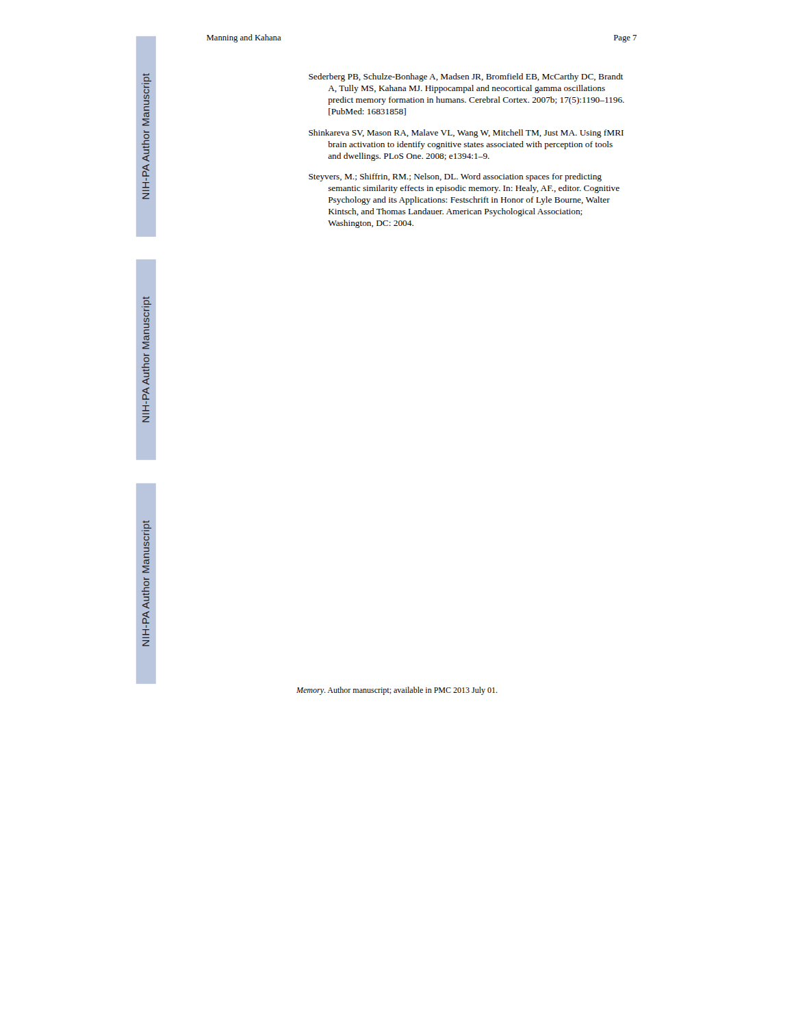NIH-PA Author Manuscript
NIH-PA Author Manuscript
NIH-PA Author Manuscript
Manning and Kahana Page 7
Sederberg PB, Schulze-Bonhage A, Madsen JR, Bromfield EB, McCarthy DC, Brandt A, Tully MS, Kahana MJ. Hippocampal and neocortical gamma oscillations predict memory formation in humans. Cerebral Cortex. 2007b; 17(5):1190–1196. [PubMed: 16831858]
Shinkareva SV, Mason RA, Malave VL, Wang W, Mitchell TM, Just MA. Using fMRI brain activation to identify cognitive states associated with perception of tools and dwellings. PLoS One. 2008; e1394:1–9.
Steyvers, M.; Shiffrin, RM.; Nelson, DL. Word association spaces for predicting semantic similarity effects in episodic memory. In: Healy, AF., editor. Cognitive Psychology and its Applications: Festschrift in Honor of Lyle Bourne, Walter Kintsch, and Thomas Landauer. American Psychological Association; Washington, DC: 2004.
Memory. Author manuscript; available in PMC 2013 July 01.